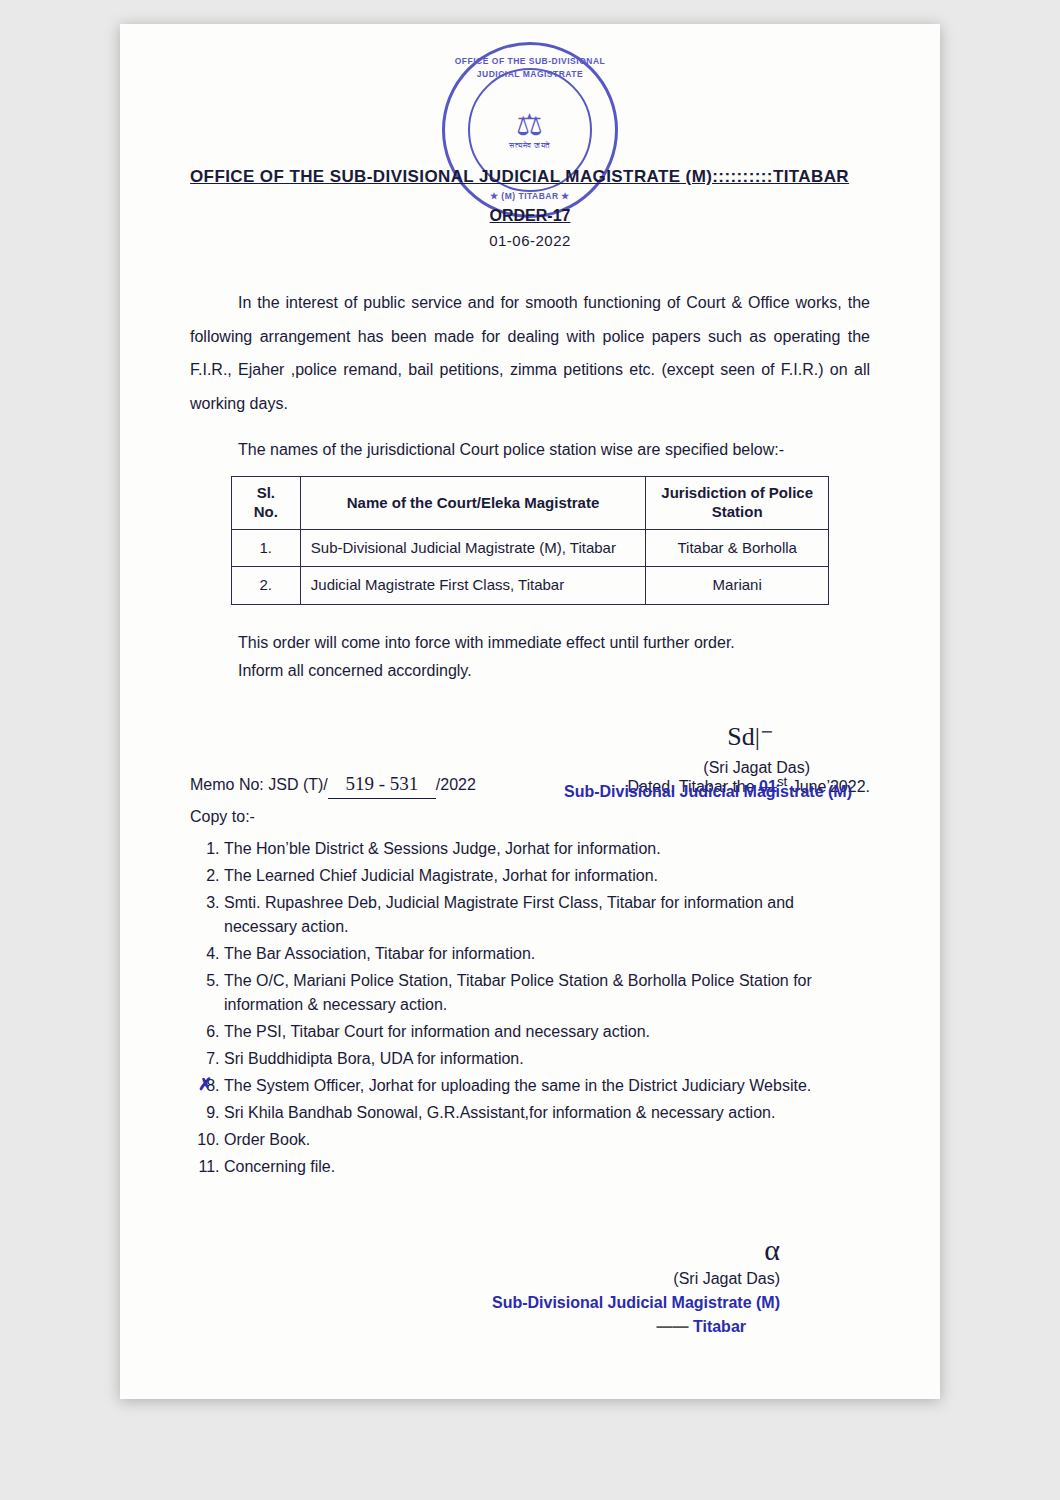OFFICE OF THE SUB-DIVISIONAL JUDICIAL MAGISTRATE
⚖
सत्यमेव जयते
★ (M) TITABAR ★
Office of the Sub-Divisional Judicial Magistrate (M)::::::::::Titabar
ORDER-17
01-06-2022
In the interest of public service and for smooth functioning of Court & Office works, the following arrangement has been made for dealing with police papers such as operating the F.I.R., Ejaher ,police remand, bail petitions, zimma petitions etc. (except seen of F.I.R.) on all working days.
The names of the jurisdictional Court police station wise are specified below:-
| Sl. No. | Name of the Court/Eleka Magistrate | Jurisdiction of Police Station |
| --- | --- | --- |
| 1. | Sub-Divisional Judicial Magistrate (M), Titabar | Titabar & Borholla |
| 2. | Judicial Magistrate First Class, Titabar | Mariani |
This order will come into force with immediate effect until further order.
Inform all concerned accordingly.
Sd|⁻
(Sri Jagat Das)
Sub-Divisional Judicial Magistrate (M)
Memo No: JSD (T)/519 - 531/2022
Dated, Titabar the 01st June’2022.
Copy to:-
The Hon’ble District & Sessions Judge, Jorhat for information.
The Learned Chief Judicial Magistrate, Jorhat for information.
Smti. Rupashree Deb, Judicial Magistrate First Class, Titabar for information and necessary action.
The Bar Association, Titabar for information.
The O/C, Mariani Police Station, Titabar Police Station & Borholla Police Station for information & necessary action.
The PSI, Titabar Court for information and necessary action.
Sri Buddhidipta Bora, UDA for information.
The System Officer, Jorhat for uploading the same in the District Judiciary Website.
Sri Khila Bandhab Sonowal, G.R.Assistant,for information & necessary action.
Order Book.
Concerning file.
α
(Sri Jagat Das)
Sub-Divisional Judicial Magistrate (M)
—— Titabar